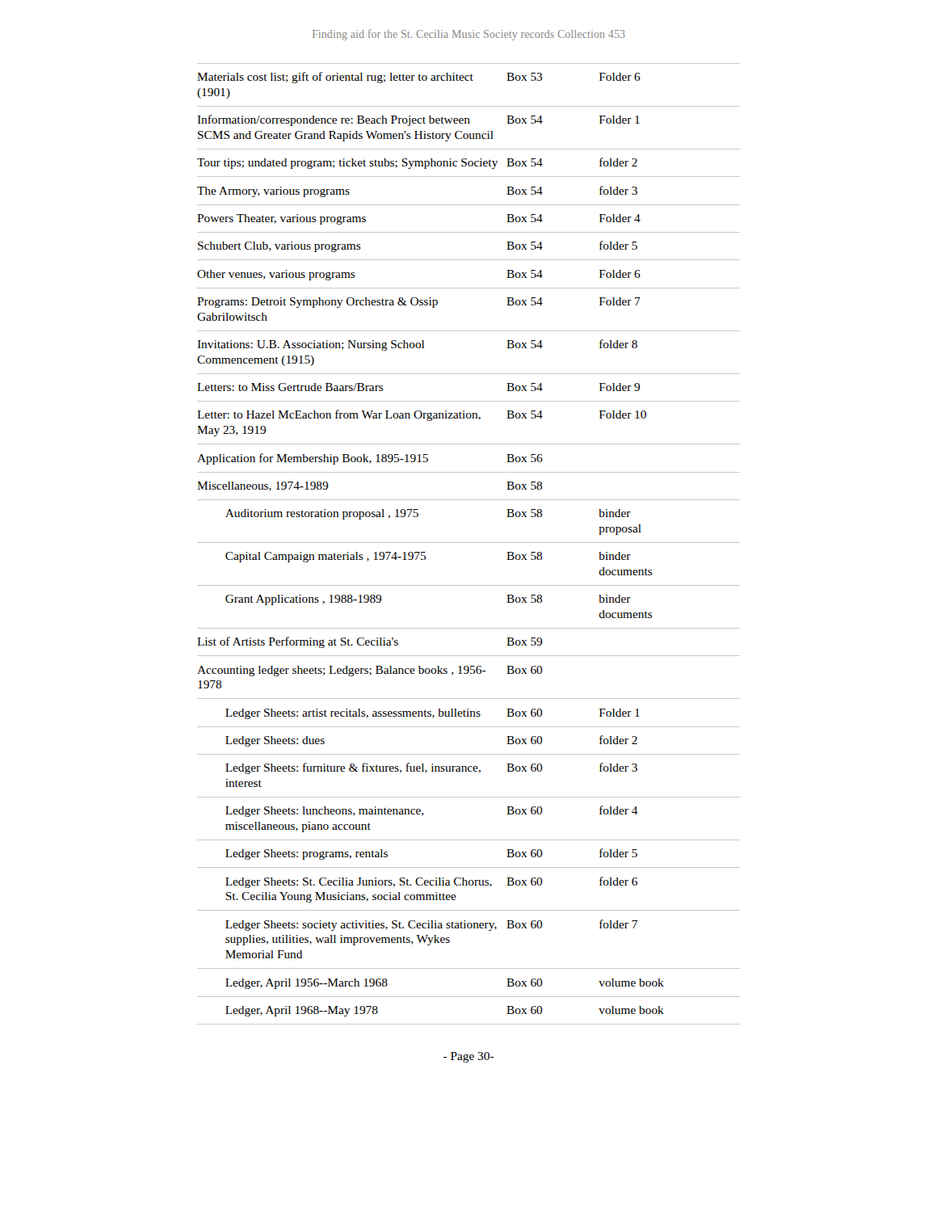Finding aid for the St. Cecilia Music Society records Collection 453
| Materials cost list; gift of oriental rug; letter to architect (1901) | Box 53 | Folder 6 |
| Information/correspondence re: Beach Project between SCMS and Greater Grand Rapids Women's History Council | Box 54 | Folder 1 |
| Tour tips; undated program; ticket stubs; Symphonic Society | Box 54 | folder 2 |
| The Armory, various programs | Box 54 | folder 3 |
| Powers Theater, various programs | Box 54 | Folder 4 |
| Schubert Club, various programs | Box 54 | folder 5 |
| Other venues, various programs | Box 54 | Folder 6 |
| Programs: Detroit Symphony Orchestra & Ossip Gabrilowitsch | Box 54 | Folder 7 |
| Invitations: U.B. Association; Nursing School Commencement (1915) | Box 54 | folder 8 |
| Letters: to Miss Gertrude Baars/Brars | Box 54 | Folder 9 |
| Letter: to Hazel McEachon from War Loan Organization, May 23, 1919 | Box 54 | Folder 10 |
| Application for Membership Book, 1895-1915 | Box 56 | |
| Miscellaneous, 1974-1989 | Box 58 | |
| Auditorium restoration proposal , 1975 | Box 58 | binder proposal |
| Capital Campaign materials , 1974-1975 | Box 58 | binder documents |
| Grant Applications , 1988-1989 | Box 58 | binder documents |
| List of Artists Performing at St. Cecilia's | Box 59 | |
| Accounting ledger sheets; Ledgers; Balance books , 1956-1978 | Box 60 | |
| Ledger Sheets: artist recitals, assessments, bulletins | Box 60 | Folder 1 |
| Ledger Sheets: dues | Box 60 | folder 2 |
| Ledger Sheets: furniture & fixtures, fuel, insurance, interest | Box 60 | folder 3 |
| Ledger Sheets: luncheons, maintenance, miscellaneous, piano account | Box 60 | folder 4 |
| Ledger Sheets: programs, rentals | Box 60 | folder 5 |
| Ledger Sheets: St. Cecilia Juniors, St. Cecilia Chorus, St. Cecilia Young Musicians, social committee | Box 60 | folder 6 |
| Ledger Sheets: society activities, St. Cecilia stationery, supplies, utilities, wall improvements, Wykes Memorial Fund | Box 60 | folder 7 |
| Ledger, April 1956--March 1968 | Box 60 | volume book |
| Ledger, April 1968--May 1978 | Box 60 | volume book |
- Page 30-